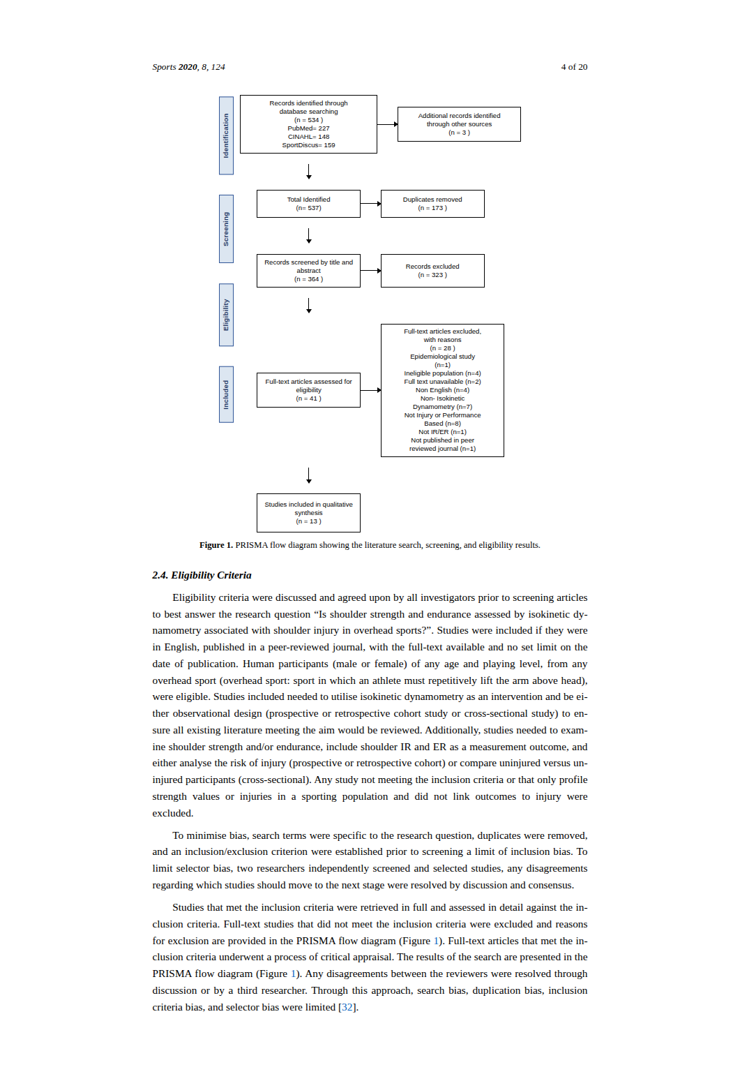Sports 2020, 8, 124
4 of 20
Identification
Screening
Eligibility
Included
Records identified through
database searching
(n = 534 )
PubMed= 227
CINAHL= 148
SportDiscus= 159
Additional records identified
through other sources
(n = 3 )
Total Identified
(n= 537)
Duplicates removed
(n = 173 )
Records screened by title and
abstract
(n = 364 )
Records excluded
(n = 323 )
Full-text articles assessed for
eligibility
(n = 41 )
Full-text articles excluded,
with reasons
(n = 28 )
Epidemiological study
(n=1)
Ineligible population (n=4)
Full text unavailable (n=2)
Non English (n=4)
Non- Isokinetic
Dynamometry (n=7)
Not Injury or Performance
Based (n=8)
Not IR/ER (n=1)
Not published in peer
reviewed journal (n=1)
Studies included in qualitative
synthesis
(n = 13 )
Figure 1. PRISMA flow diagram showing the literature search, screening, and eligibility results.
2.4. Eligibility Criteria
Eligibility criteria were discussed and agreed upon by all investigators prior to screening articles to best answer the research question “Is shoulder strength and endurance assessed by isokinetic dynamometry associated with shoulder injury in overhead sports?”. Studies were included if they were in English, published in a peer-reviewed journal, with the full-text available and no set limit on the date of publication. Human participants (male or female) of any age and playing level, from any overhead sport (overhead sport: sport in which an athlete must repetitively lift the arm above head), were eligible. Studies included needed to utilise isokinetic dynamometry as an intervention and be either observational design (prospective or retrospective cohort study or cross-sectional study) to ensure all existing literature meeting the aim would be reviewed. Additionally, studies needed to examine shoulder strength and/or endurance, include shoulder IR and ER as a measurement outcome, and either analyse the risk of injury (prospective or retrospective cohort) or compare uninjured versus uninjured participants (cross-sectional). Any study not meeting the inclusion criteria or that only profile strength values or injuries in a sporting population and did not link outcomes to injury were excluded.
To minimise bias, search terms were specific to the research question, duplicates were removed, and an inclusion/exclusion criterion were established prior to screening a limit of inclusion bias. To limit selector bias, two researchers independently screened and selected studies, any disagreements regarding which studies should move to the next stage were resolved by discussion and consensus.
Studies that met the inclusion criteria were retrieved in full and assessed in detail against the inclusion criteria. Full-text studies that did not meet the inclusion criteria were excluded and reasons for exclusion are provided in the PRISMA flow diagram (Figure 1). Full-text articles that met the inclusion criteria underwent a process of critical appraisal. The results of the search are presented in the PRISMA flow diagram (Figure 1). Any disagreements between the reviewers were resolved through discussion or by a third researcher. Through this approach, search bias, duplication bias, inclusion criteria bias, and selector bias were limited [32].